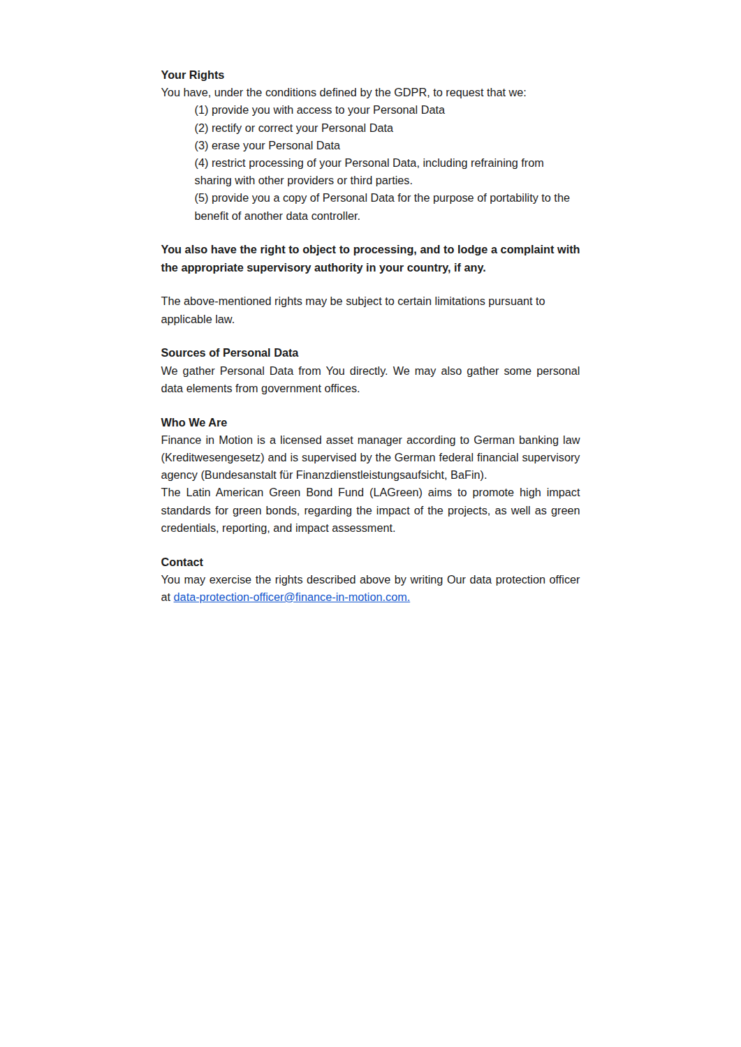Your Rights
You have, under the conditions defined by the GDPR, to request that we:
(1) provide you with access to your Personal Data
(2) rectify or correct your Personal Data
(3) erase your Personal Data
(4) restrict processing of your Personal Data, including refraining from sharing with other providers or third parties.
(5) provide you a copy of Personal Data for the purpose of portability to the benefit of another data controller.
You also have the right to object to processing, and to lodge a complaint with the appropriate supervisory authority in your country, if any.
The above-mentioned rights may be subject to certain limitations pursuant to applicable law.
Sources of Personal Data
We gather Personal Data from You directly. We may also gather some personal data elements from government offices.
Who We Are
Finance in Motion is a licensed asset manager according to German banking law (Kreditwesengesetz) and is supervised by the German federal financial supervisory agency (Bundesanstalt für Finanzdienstleistungsaufsicht, BaFin).
The Latin American Green Bond Fund (LAGreen) aims to promote high impact standards for green bonds, regarding the impact of the projects, as well as green credentials, reporting, and impact assessment.
Contact
You may exercise the rights described above by writing Our data protection officer at data-protection-officer@finance-in-motion.com.